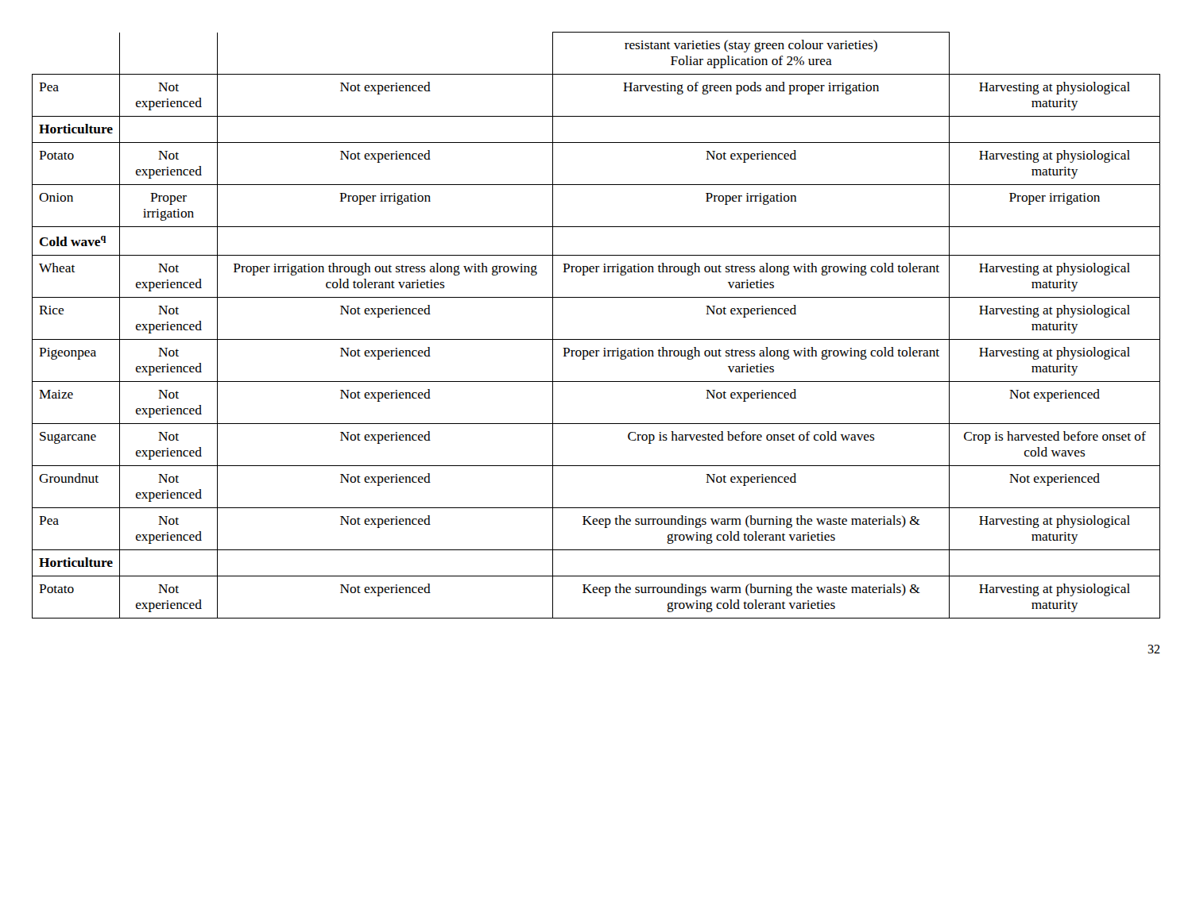| | | | resistant varieties (stay green colour varieties) Foliar application of 2% urea | |
| Pea | Not experienced | Not experienced | Harvesting of green pods and proper irrigation | Harvesting at physiological maturity |
| Horticulture | | | | |
| Potato | Not experienced | Not experienced | Not experienced | Harvesting at physiological maturity |
| Onion | Proper irrigation | Proper irrigation | Proper irrigation | Proper irrigation |
| Cold wave q | | | | |
| Wheat | Not experienced | Proper irrigation through out stress along with growing cold tolerant varieties | Proper irrigation through out stress along with growing cold tolerant varieties | Harvesting at physiological maturity |
| Rice | Not experienced | Not experienced | Not experienced | Harvesting at physiological maturity |
| Pigeonpea | Not experienced | Not experienced | Proper irrigation through out stress along with growing cold tolerant varieties | Harvesting at physiological maturity |
| Maize | Not experienced | Not experienced | Not experienced | Not experienced |
| Sugarcane | Not experienced | Not experienced | Crop is harvested before onset of cold waves | Crop is harvested before onset of cold waves |
| Groundnut | Not experienced | Not experienced | Not experienced | Not experienced |
| Pea | Not experienced | Not experienced | Keep the surroundings warm (burning the waste materials) & growing cold tolerant varieties | Harvesting at physiological maturity |
| Horticulture | | | | |
| Potato | Not experienced | Not experienced | Keep the surroundings warm (burning the waste materials) & growing cold tolerant varieties | Harvesting at physiological maturity |
32